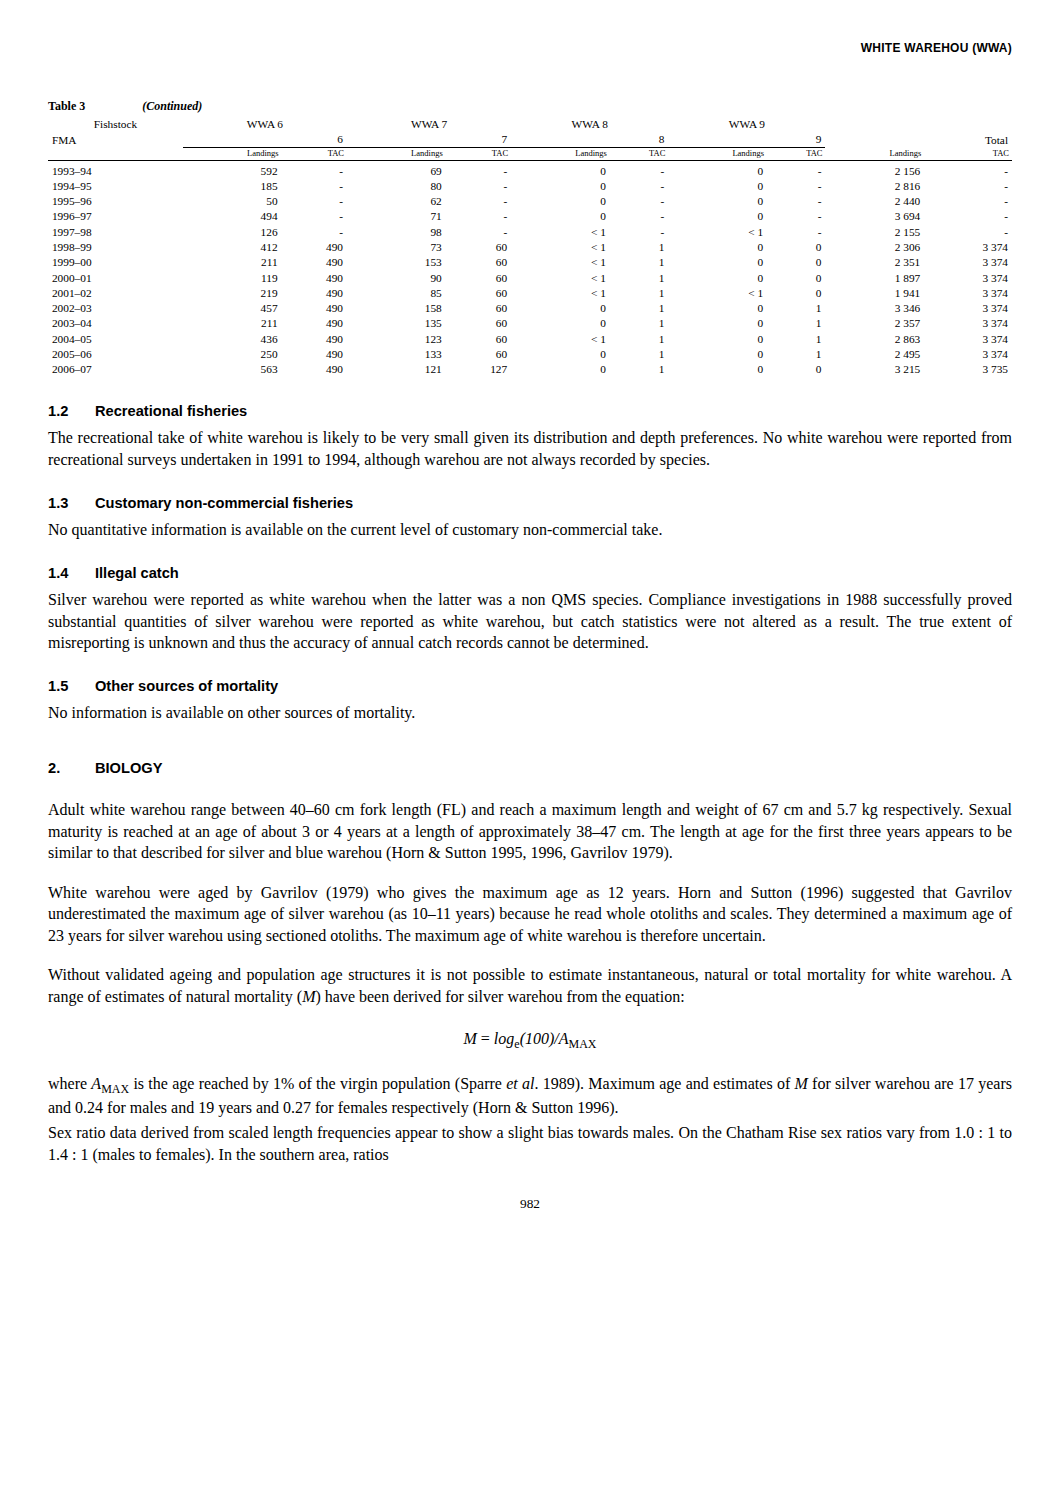WHITE WAREHOU (WWA)
Table 3 (Continued)
| Fishstock | WWA 6 | WWA 7 | WWA 8 | WWA 9 | |
| --- | --- | --- | --- | --- | --- |
| FMA | 6 | 7 | 8 | 9 | Total |
| | Landings | TAC | Landings | TAC | Landings | TAC | Landings | TAC | Landings | TAC |
| 1993–94 | 592 | - | 69 | - | 0 | - | 0 | - | 2 156 | - |
| 1994–95 | 185 | - | 80 | - | 0 | - | 0 | - | 2 816 | - |
| 1995–96 | 50 | - | 62 | - | 0 | - | 0 | - | 2 440 | - |
| 1996–97 | 494 | - | 71 | - | 0 | - | 0 | - | 3 694 | - |
| 1997–98 | 126 | - | 98 | - | < 1 | - | < 1 | - | 2 155 | - |
| 1998–99 | 412 | 490 | 73 | 60 | < 1 | 1 | 0 | 0 | 2 306 | 3 374 |
| 1999–00 | 211 | 490 | 153 | 60 | < 1 | 1 | 0 | 0 | 2 351 | 3 374 |
| 2000–01 | 119 | 490 | 90 | 60 | < 1 | 1 | 0 | 0 | 1 897 | 3 374 |
| 2001–02 | 219 | 490 | 85 | 60 | < 1 | 1 | < 1 | 0 | 1 941 | 3 374 |
| 2002–03 | 457 | 490 | 158 | 60 | 0 | 1 | 0 | 1 | 3 346 | 3 374 |
| 2003–04 | 211 | 490 | 135 | 60 | 0 | 1 | 0 | 1 | 2 357 | 3 374 |
| 2004–05 | 436 | 490 | 123 | 60 | < 1 | 1 | 0 | 1 | 2 863 | 3 374 |
| 2005–06 | 250 | 490 | 133 | 60 | 0 | 1 | 0 | 1 | 2 495 | 3 374 |
| 2006–07 | 563 | 490 | 121 | 127 | 0 | 1 | 0 | 0 | 3 215 | 3 735 |
1.2 Recreational fisheries
The recreational take of white warehou is likely to be very small given its distribution and depth preferences. No white warehou were reported from recreational surveys undertaken in 1991 to 1994, although warehou are not always recorded by species.
1.3 Customary non-commercial fisheries
No quantitative information is available on the current level of customary non-commercial take.
1.4 Illegal catch
Silver warehou were reported as white warehou when the latter was a non QMS species. Compliance investigations in 1988 successfully proved substantial quantities of silver warehou were reported as white warehou, but catch statistics were not altered as a result. The true extent of misreporting is unknown and thus the accuracy of annual catch records cannot be determined.
1.5 Other sources of mortality
No information is available on other sources of mortality.
2. BIOLOGY
Adult white warehou range between 40–60 cm fork length (FL) and reach a maximum length and weight of 67 cm and 5.7 kg respectively. Sexual maturity is reached at an age of about 3 or 4 years at a length of approximately 38–47 cm. The length at age for the first three years appears to be similar to that described for silver and blue warehou (Horn & Sutton 1995, 1996, Gavrilov 1979).
White warehou were aged by Gavrilov (1979) who gives the maximum age as 12 years. Horn and Sutton (1996) suggested that Gavrilov underestimated the maximum age of silver warehou (as 10–11 years) because he read whole otoliths and scales. They determined a maximum age of 23 years for silver warehou using sectioned otoliths. The maximum age of white warehou is therefore uncertain.
Without validated ageing and population age structures it is not possible to estimate instantaneous, natural or total mortality for white warehou. A range of estimates of natural mortality (M) have been derived for silver warehou from the equation:
M = loge(100)/AMAX
where AMAX is the age reached by 1% of the virgin population (Sparre et al. 1989). Maximum age and estimates of M for silver warehou are 17 years and 0.24 for males and 19 years and 0.27 for females respectively (Horn & Sutton 1996).
Sex ratio data derived from scaled length frequencies appear to show a slight bias towards males. On the Chatham Rise sex ratios vary from 1.0 : 1 to 1.4 : 1 (males to females). In the southern area, ratios
982